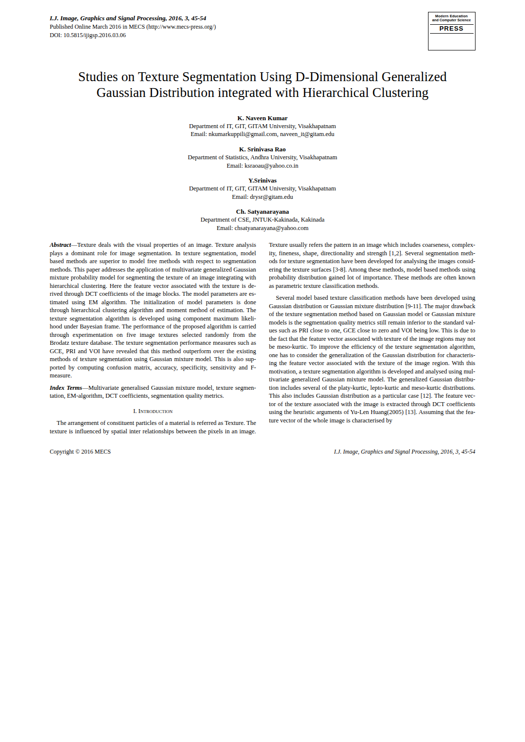Modern Education
and Computer Science
PRESS
I.J. Image, Graphics and Signal Processing, 2016, 3, 45-54
Published Online March 2016 in MECS (http://www.mecs-press.org/)
DOI: 10.5815/ijigsp.2016.03.06
Studies on Texture Segmentation Using D-Dimensional Generalized Gaussian Distribution integrated with Hierarchical Clustering
K. Naveen Kumar
Department of IT, GIT, GITAM University, Visakhapatnam
Email: nkumarkuppili@gmail.com, naveen_it@gitam.edu
K. Srinivasa Rao
Department of Statistics, Andhra University, Visakhapatnam
Email: ksraoau@yahoo.co.in
Y.Srinivas
Department of IT, GIT, GITAM University, Visakhapatnam
Email: drysr@gitam.edu
Ch. Satyanarayana
Department of CSE, JNTUK-Kakinada, Kakinada
Email: chsatyanarayana@yahoo.com
Abstract—Texture deals with the visual properties of an image. Texture analysis plays a dominant role for image segmentation. In texture segmentation, model based methods are superior to model free methods with respect to segmentation methods. This paper addresses the application of multivariate generalized Gaussian mixture probability model for segmenting the texture of an image integrating with hierarchical clustering. Here the feature vector associated with the texture is derived through DCT coefficients of the image blocks. The model parameters are estimated using EM algorithm. The initialization of model parameters is done through hierarchical clustering algorithm and moment method of estimation. The texture segmentation algorithm is developed using component maximum likelihood under Bayesian frame. The performance of the proposed algorithm is carried through experimentation on five image textures selected randomly from the Brodatz texture database. The texture segmentation performance measures such as GCE, PRI and VOI have revealed that this method outperform over the existing methods of texture segmentation using Gaussian mixture model. This is also supported by computing confusion matrix, accuracy, specificity, sensitivity and F-measure.
Index Terms—Multivariate generalised Gaussian mixture model, texture segmentation, EM-algorithm, DCT coefficients, segmentation quality metrics.
I. Introduction
The arrangement of constituent particles of a material is referred as Texture. The texture is influenced by spatial inter relationships between the pixels in an image. Texture usually refers the pattern in an image which includes coarseness, complexity, fineness, shape, directionality and strength [1,2]. Several segmentation methods for texture segmentation have been developed for analysing the images considering the texture surfaces [3-8]. Among these methods, model based methods using probability distribution gained lot of importance. These methods are often known as parametric texture classification methods.
Several model based texture classification methods have been developed using Gaussian distribution or Gaussian mixture distribution [9-11]. The major drawback of the texture segmentation method based on Gaussian model or Gaussian mixture models is the segmentation quality metrics still remain inferior to the standard values such as PRI close to one, GCE close to zero and VOI being low. This is due to the fact that the feature vector associated with texture of the image regions may not be meso-kurtic. To improve the efficiency of the texture segmentation algorithm, one has to consider the generalization of the Gaussian distribution for characterising the feature vector associated with the texture of the image region. With this motivation, a texture segmentation algorithm is developed and analysed using multivariate generalized Gaussian mixture model. The generalized Gaussian distribution includes several of the platy-kurtic, lepto-kurtic and meso-kurtic distributions. This also includes Gaussian distribution as a particular case [12]. The feature vector of the texture associated with the image is extracted through DCT coefficients using the heuristic arguments of Yu-Len Huang(2005) [13]. Assuming that the feature vector of the whole image is characterised by
Copyright © 2016 MECS
I.J. Image, Graphics and Signal Processing, 2016, 3, 45-54